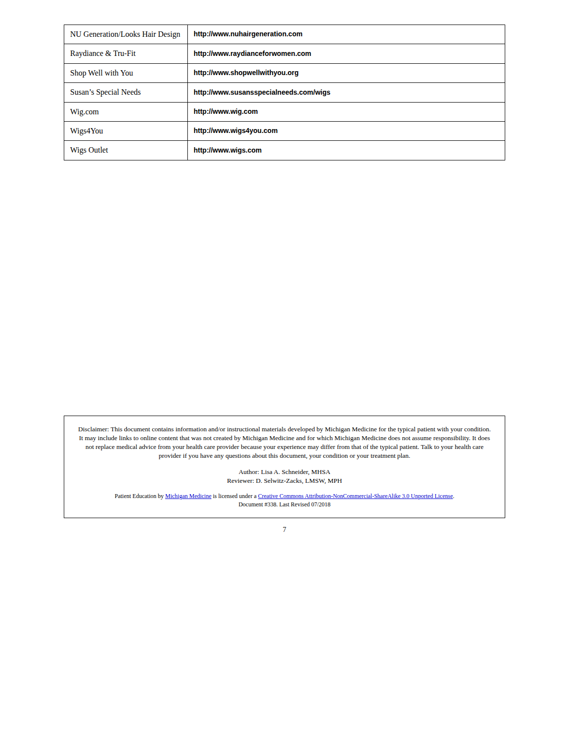| NU Generation/Looks Hair Design | http://www.nuhairgeneration.com |
| Raydiance & Tru-Fit | http://www.raydianceforwomen.com |
| Shop Well with You | http://www.shopwellwithyou.org |
| Susan’s Special Needs | http://www.susansspecialneeds.com/wigs |
| Wig.com | http://www.wig.com |
| Wigs4You | http://www.wigs4you.com |
| Wigs Outlet | http://www.wigs.com |
Disclaimer: This document contains information and/or instructional materials developed by Michigan Medicine for the typical patient with your condition. It may include links to online content that was not created by Michigan Medicine and for which Michigan Medicine does not assume responsibility. It does not replace medical advice from your health care provider because your experience may differ from that of the typical patient. Talk to your health care provider if you have any questions about this document, your condition or your treatment plan.
Author: Lisa A. Schneider, MHSA
Reviewer: D. Selwitz-Zacks, LMSW, MPH
Patient Education by Michigan Medicine is licensed under a Creative Commons Attribution-NonCommercial-ShareAlike 3.0 Unported License.
Document #338. Last Revised 07/2018
7